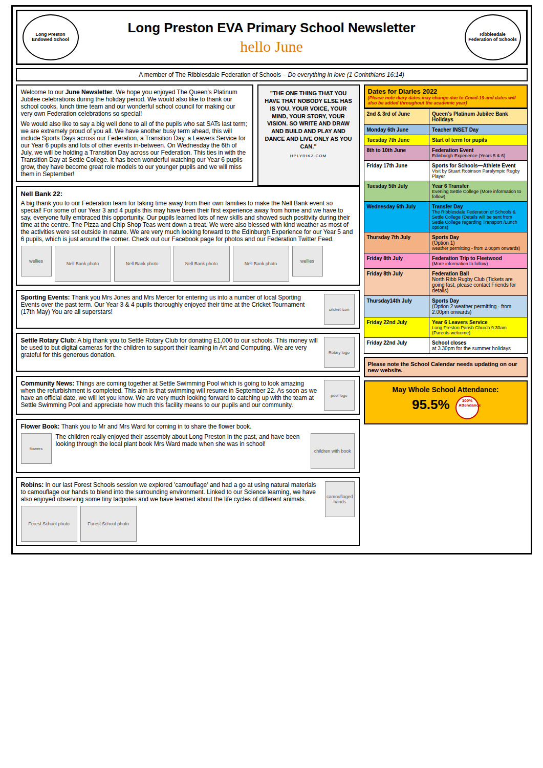Long Preston
Endowed School
Long Preston EVA Primary School Newsletter
hello June
Ribblesdale Federation of Schools
A member of The Ribblesdale Federation of Schools – Do everything in love (1 Corinthians 16:14)
Welcome to our June Newsletter. We hope you enjoyed The Queen's Platinum Jubilee celebrations during the holiday period. We would also like to thank our school cooks, lunch time team and our wonderful school council for making our very own Federation celebrations so special!
We would also like to say a big well done to all of the pupils who sat SATs last term; we are extremely proud of you all. We have another busy term ahead, this will include Sports Days across our Federation, a Transition Day, a Leavers Service for our Year 6 pupils and lots of other events in-between. On Wednesday the 6th of July, we will be holding a Transition Day across our Federation. This ties in with the Transition Day at Settle College. It has been wonderful watching our Year 6 pupils grow, they have become great role models to our younger pupils and we will miss them in September!
"The one thing that you have that nobody else has is you. Your voice, your mind, your story, your vision. So write and draw and build and play and dance and live only as you can." HPLYRIKZ.COM
Nell Bank 22:
A big thank you to our Federation team for taking time away from their own families to make the Nell Bank event so special! For some of our Year 3 and 4 pupils this may have been their first experience away from home and we have to say, everyone fully embraced this opportunity. Our pupils learned lots of new skills and showed such positivity during their time at the centre. The Pizza and Chip Shop Teas went down a treat. We were also blessed with kind weather as most of the activities were set outside in nature. We are very much looking forward to the Edinburgh Experience for our Year 5 and 6 pupils, which is just around the corner. Check out our Facebook page for photos and our Federation Twitter Feed.
wellies
Nell Bank photo
Nell Bank photo
Nell Bank photo
Nell Bank photo
wellies
Sporting Events: Thank you Mrs Jones and Mrs Mercer for entering us into a number of local Sporting Events over the past term. Our Year 3 & 4 pupils thoroughly enjoyed their time at the Cricket Tournament (17th May) You are all superstars!
cricket icon
Settle Rotary Club: A big thank you to Settle Rotary Club for donating £1,000 to our schools. This money will be used to but digital cameras for the children to support their learning in Art and Computing. We are very grateful for this generous donation.
Rotary logo
Community News: Things are coming together at Settle Swimming Pool which is going to look amazing when the refurbishment is completed. This aim is that swimming will resume in September 22. As soon as we have an official date, we will let you know. We are very much looking forward to catching up with the team at Settle Swimming Pool and appreciate how much this facility means to our pupils and our community.
pool logo
Flower Book: Thank you to Mr and Mrs Ward for coming in to share the flower book.
flowers
The children really enjoyed their assembly about Long Preston in the past, and have been looking through the local plant book Mrs Ward made when she was in school!
children with book
Robins: In our last Forest Schools session we explored 'camouflage' and had a go at using natural materials to camouflage our hands to blend into the surrounding environment. Linked to our Science learning, we have also enjoyed observing some tiny tadpoles and we have learned about the life cycles of different animals.
Forest School photo
Forest School photo
camouflaged hands
Dates for Diaries 2022 (Please note diary dates may change due to Covid-19 and dates will also be added throughout the academic year)
| 2nd & 3rd of June | Queen's Platinum Jubilee Bank Holidays |
| Monday 6th June | Teacher INSET Day |
| Tuesday 7th June | Start of term for pupils |
| 8th to 10th June | Federation Event Edinburgh Experience (Years 5 & 6) |
| Friday 17th June | Sports for Schools—Athlete Event Visit by Stuart Robinson Paralympic Rugby Player |
| Tuesday 5th July | Year 6 Transfer Evening Settle College (More information to follow) |
| Wednesday 6th July | Transfer Day The Ribblesdale Federation of Schools & Settle College (Details will be sent from Settle College regarding Transport /Lunch options) |
| Thursday 7th July | Sports Day (Option 1) weather permitting - from 2.00pm onwards) |
| Friday 8th July | Federation Trip to Fleetwood (More information to follow) |
| Friday 8th July | Federation Ball North Ribb Rugby Club (Tickets are going fast, please contact Friends for details) |
| Thursday14th July | Sports Day (Option 2 weather permitting - from 2.00pm onwards) |
| Friday 22nd July | Year 6 Leavers Service Long Preston Parish Church 9.30am (Parents welcome) |
| Friday 22nd July | School closes at 3.30pm for the summer holidays |
Please note the School Calendar needs updating on our new website.
May Whole School Attendance:
95.5% 100% Attendance